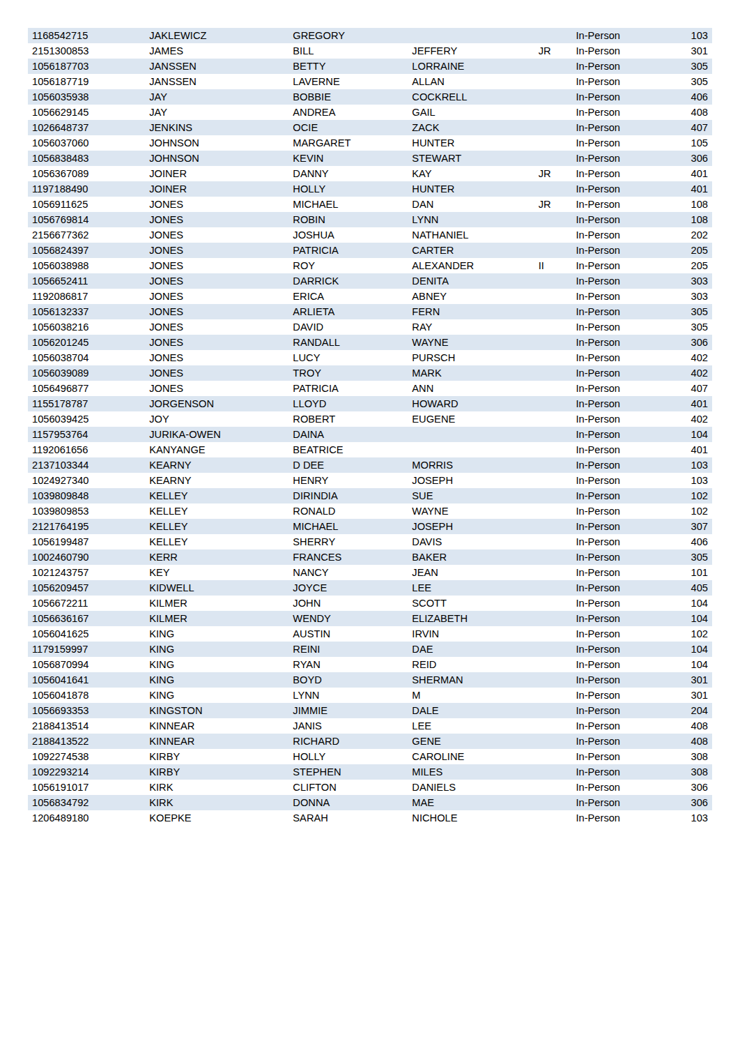| 1168542715 | JAKLEWICZ | GREGORY | | | In-Person | 103 |
| 2151300853 | JAMES | BILL | JEFFERY | JR | In-Person | 301 |
| 1056187703 | JANSSEN | BETTY | LORRAINE | | In-Person | 305 |
| 1056187719 | JANSSEN | LAVERNE | ALLAN | | In-Person | 305 |
| 1056035938 | JAY | BOBBIE | COCKRELL | | In-Person | 406 |
| 1056629145 | JAY | ANDREA | GAIL | | In-Person | 408 |
| 1026648737 | JENKINS | OCIE | ZACK | | In-Person | 407 |
| 1056037060 | JOHNSON | MARGARET | HUNTER | | In-Person | 105 |
| 1056838483 | JOHNSON | KEVIN | STEWART | | In-Person | 306 |
| 1056367089 | JOINER | DANNY | KAY | JR | In-Person | 401 |
| 1197188490 | JOINER | HOLLY | HUNTER | | In-Person | 401 |
| 1056911625 | JONES | MICHAEL | DAN | JR | In-Person | 108 |
| 1056769814 | JONES | ROBIN | LYNN | | In-Person | 108 |
| 2156677362 | JONES | JOSHUA | NATHANIEL | | In-Person | 202 |
| 1056824397 | JONES | PATRICIA | CARTER | | In-Person | 205 |
| 1056038988 | JONES | ROY | ALEXANDER | II | In-Person | 205 |
| 1056652411 | JONES | DARRICK | DENITA | | In-Person | 303 |
| 1192086817 | JONES | ERICA | ABNEY | | In-Person | 303 |
| 1056132337 | JONES | ARLIETA | FERN | | In-Person | 305 |
| 1056038216 | JONES | DAVID | RAY | | In-Person | 305 |
| 1056201245 | JONES | RANDALL | WAYNE | | In-Person | 306 |
| 1056038704 | JONES | LUCY | PURSCH | | In-Person | 402 |
| 1056039089 | JONES | TROY | MARK | | In-Person | 402 |
| 1056496877 | JONES | PATRICIA | ANN | | In-Person | 407 |
| 1155178787 | JORGENSON | LLOYD | HOWARD | | In-Person | 401 |
| 1056039425 | JOY | ROBERT | EUGENE | | In-Person | 402 |
| 1157953764 | JURIKA-OWEN | DAINA | | | In-Person | 104 |
| 1192061656 | KANYANGE | BEATRICE | | | In-Person | 401 |
| 2137103344 | KEARNY | D DEE | MORRIS | | In-Person | 103 |
| 1024927340 | KEARNY | HENRY | JOSEPH | | In-Person | 103 |
| 1039809848 | KELLEY | DIRINDIA | SUE | | In-Person | 102 |
| 1039809853 | KELLEY | RONALD | WAYNE | | In-Person | 102 |
| 2121764195 | KELLEY | MICHAEL | JOSEPH | | In-Person | 307 |
| 1056199487 | KELLEY | SHERRY | DAVIS | | In-Person | 406 |
| 1002460790 | KERR | FRANCES | BAKER | | In-Person | 305 |
| 1021243757 | KEY | NANCY | JEAN | | In-Person | 101 |
| 1056209457 | KIDWELL | JOYCE | LEE | | In-Person | 405 |
| 1056672211 | KILMER | JOHN | SCOTT | | In-Person | 104 |
| 1056636167 | KILMER | WENDY | ELIZABETH | | In-Person | 104 |
| 1056041625 | KING | AUSTIN | IRVIN | | In-Person | 102 |
| 1179159997 | KING | REINI | DAE | | In-Person | 104 |
| 1056870994 | KING | RYAN | REID | | In-Person | 104 |
| 1056041641 | KING | BOYD | SHERMAN | | In-Person | 301 |
| 1056041878 | KING | LYNN | M | | In-Person | 301 |
| 1056693353 | KINGSTON | JIMMIE | DALE | | In-Person | 204 |
| 2188413514 | KINNEAR | JANIS | LEE | | In-Person | 408 |
| 2188413522 | KINNEAR | RICHARD | GENE | | In-Person | 408 |
| 1092274538 | KIRBY | HOLLY | CAROLINE | | In-Person | 308 |
| 1092293214 | KIRBY | STEPHEN | MILES | | In-Person | 308 |
| 1056191017 | KIRK | CLIFTON | DANIELS | | In-Person | 306 |
| 1056834792 | KIRK | DONNA | MAE | | In-Person | 306 |
| 1206489180 | KOEPKE | SARAH | NICHOLE | | In-Person | 103 |